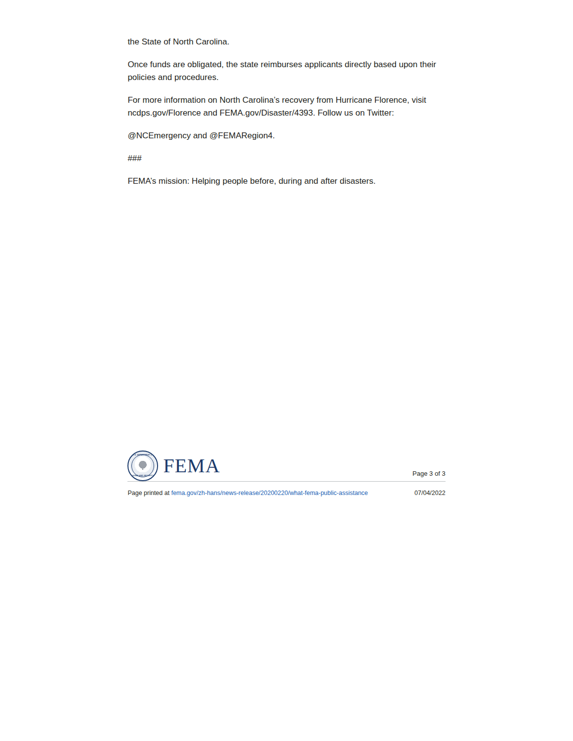the State of North Carolina.
Once funds are obligated, the state reimburses applicants directly based upon their policies and procedures.
For more information on North Carolina’s recovery from Hurricane Florence, visit ncdps.gov/Florence and FEMA.gov/Disaster/4393. Follow us on Twitter:
@NCEmergency and @FEMARegion4.
###
FEMA’s mission: Helping people before, during and after disasters.
U.S. Department of
Homeland Security
FEMA
Page 3 of 3
Page printed at fema.gov/zh-hans/news-release/20200220/what-fema-public-assistance
07/04/2022